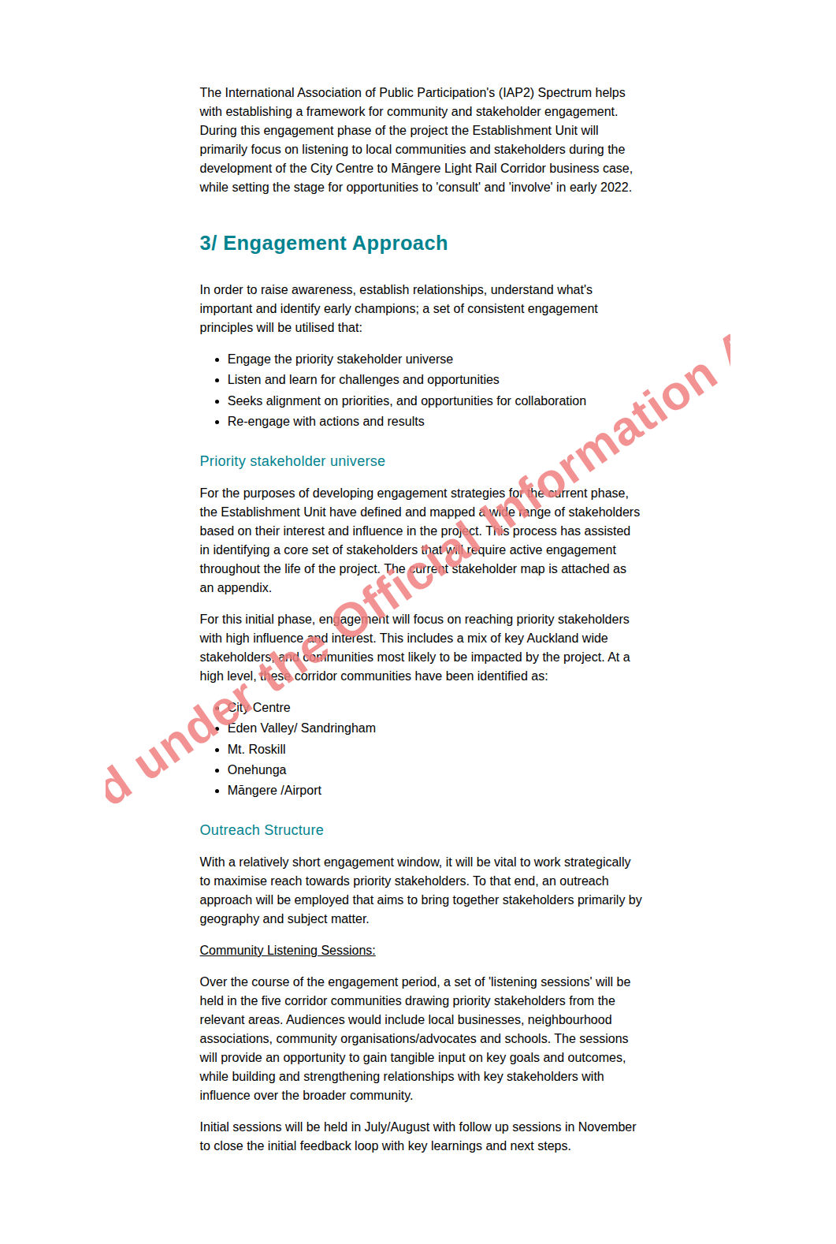Released under the Official Information Act 1982
The International Association of Public Participation's (IAP2) Spectrum helps with establishing a framework for community and stakeholder engagement. During this engagement phase of the project the Establishment Unit will primarily focus on listening to local communities and stakeholders during the development of the City Centre to Māngere Light Rail Corridor business case, while setting the stage for opportunities to 'consult' and 'involve' in early 2022.
3/ Engagement Approach
In order to raise awareness, establish relationships, understand what's important and identify early champions; a set of consistent engagement principles will be utilised that:
Engage the priority stakeholder universe
Listen and learn for challenges and opportunities
Seeks alignment on priorities, and opportunities for collaboration
Re-engage with actions and results
Priority stakeholder universe
For the purposes of developing engagement strategies for the current phase, the Establishment Unit have defined and mapped a wide range of stakeholders based on their interest and influence in the project. This process has assisted in identifying a core set of stakeholders that will require active engagement throughout the life of the project. The current stakeholder map is attached as an appendix.
For this initial phase, engagement will focus on reaching priority stakeholders with high influence and interest. This includes a mix of key Auckland wide stakeholders, and communities most likely to be impacted by the project. At a high level, these corridor communities have been identified as:
City Centre
Eden Valley/ Sandringham
Mt. Roskill
Onehunga
Māngere /Airport
Outreach Structure
With a relatively short engagement window, it will be vital to work strategically to maximise reach towards priority stakeholders. To that end, an outreach approach will be employed that aims to bring together stakeholders primarily by geography and subject matter.
Community Listening Sessions:
Over the course of the engagement period, a set of 'listening sessions' will be held in the five corridor communities drawing priority stakeholders from the relevant areas. Audiences would include local businesses, neighbourhood associations, community organisations/advocates and schools. The sessions will provide an opportunity to gain tangible input on key goals and outcomes, while building and strengthening relationships with key stakeholders with influence over the broader community.
Initial sessions will be held in July/August with follow up sessions in November to close the initial feedback loop with key learnings and next steps.